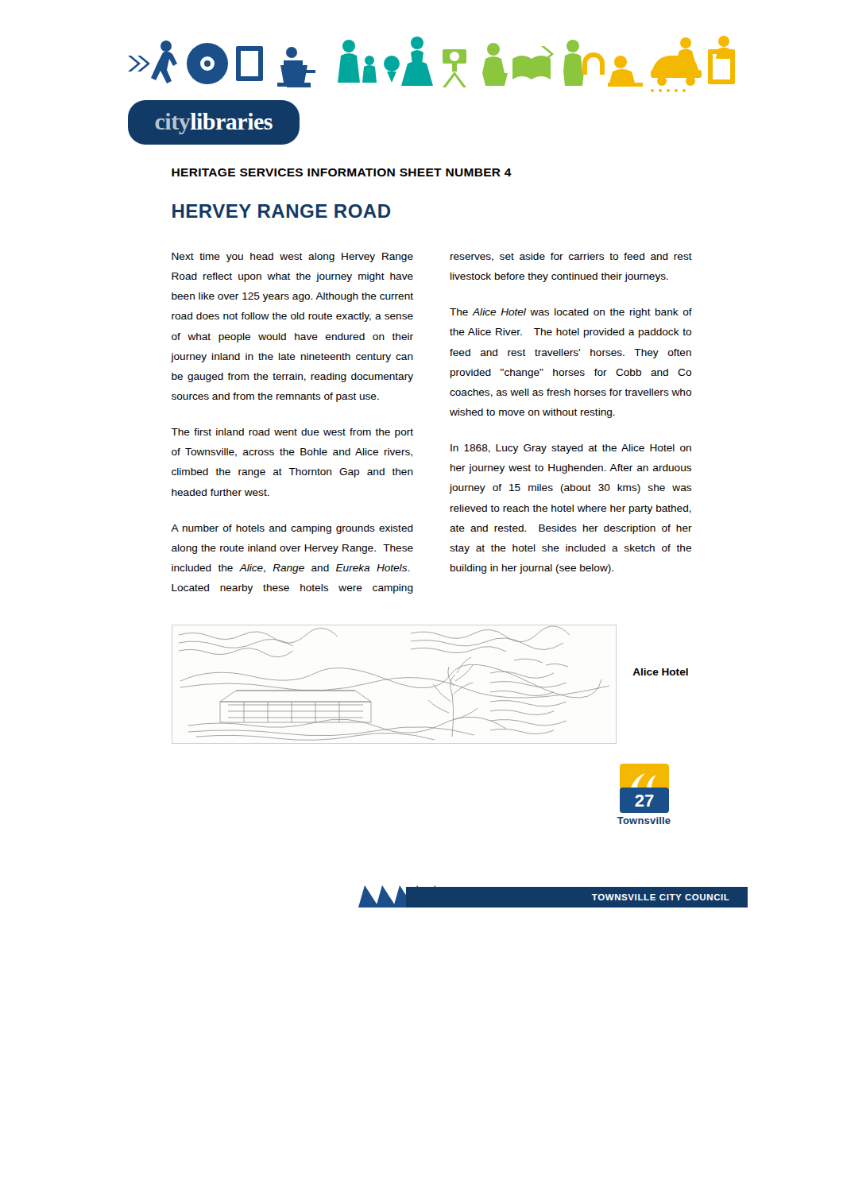city libraries
HERITAGE SERVICES INFORMATION SHEET NUMBER 4
HERVEY RANGE ROAD
Next time you head west along Hervey Range Road reflect upon what the journey might have been like over 125 years ago. Although the current road does not follow the old route exactly, a sense of what people would have endured on their journey inland in the late nineteenth century can be gauged from the terrain, reading documentary sources and from the remnants of past use.
The first inland road went due west from the port of Townsville, across the Bohle and Alice rivers, climbed the range at Thornton Gap and then headed further west.
A number of hotels and camping grounds existed along the route inland over Hervey Range. These included the Alice, Range and Eureka Hotels. Located nearby these hotels were camping reserves, set aside for carriers to feed and rest livestock before they continued their journeys.
The Alice Hotel was located on the right bank of the Alice River. The hotel provided a paddock to feed and rest travellers' horses. They often provided "change" horses for Cobb and Co coaches, as well as fresh horses for travellers who wished to move on without resting.
In 1868, Lucy Gray stayed at the Alice Hotel on her journey west to Hughenden. After an arduous journey of 15 miles (about 30 kms) she was relieved to reach the hotel where her party bathed, ate and rested. Besides her description of her stay at the hotel she included a sketch of the building in her journal (see below).
Alice Hotel
27
Townsville
TOWNSVILLE CITY COUNCIL